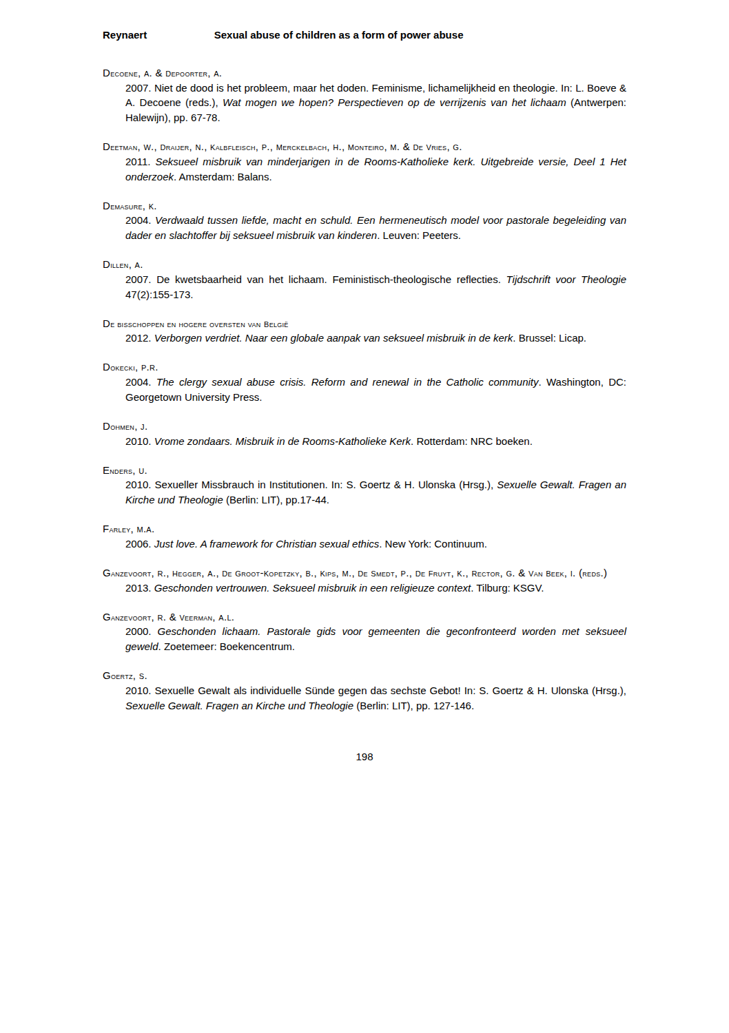Reynaert Sexual abuse of children as a form of power abuse
DECOENE, A. & DEPOORTER, A.
2007. Niet de dood is het probleem, maar het doden. Feminisme, lichamelijkheid en theologie. In: L. Boeve & A. Decoene (reds.), Wat mogen we hopen? Perspectieven op de verrijzenis van het lichaam (Antwerpen: Halewijn), pp. 67-78.
DEETMAN, W., DRAIJER, N., KALBFLEISCH, P., MERCKELBACH, H., MONTEIRO, M. & DE VRIES, G.
2011. Seksueel misbruik van minderjarigen in de Rooms-Katholieke kerk. Uitgebreide versie, Deel 1 Het onderzoek. Amsterdam: Balans.
DEMASURE, K.
2004. Verdwaald tussen liefde, macht en schuld. Een hermeneutisch model voor pastorale begeleiding van dader en slachtoffer bij seksueel misbruik van kinderen. Leuven: Peeters.
DILLEN, A.
2007. De kwetsbaarheid van het lichaam. Feministisch-theologische reflecties. Tijdschrift voor Theologie 47(2):155-173.
DE BISSCHOPPEN EN HOGERE OVERSTEN VAN BELGIË
2012. Verborgen verdriet. Naar een globale aanpak van seksueel misbruik in de kerk. Brussel: Licap.
DOKECKI, P.R.
2004. The clergy sexual abuse crisis. Reform and renewal in the Catholic community. Washington, DC: Georgetown University Press.
DOHMEN, J.
2010. Vrome zondaars. Misbruik in de Rooms-Katholieke Kerk. Rotterdam: NRC boeken.
ENDERS, U.
2010. Sexueller Missbrauch in Institutionen. In: S. Goertz & H. Ulonska (Hrsg.), Sexuelle Gewalt. Fragen an Kirche und Theologie (Berlin: LIT), pp.17-44.
FARLEY, M.A.
2006. Just love. A framework for Christian sexual ethics. New York: Continuum.
GANZEVOORT, R., HEGGER, A., DE GROOT-KOPETZKY, B., KIPS, M., DE SMEDT, P., DE FRUYT, K., RECTOR, G. & VAN BEEK, I. (REDS.)
2013. Geschonden vertrouwen. Seksueel misbruik in een religieuze context. Tilburg: KSGV.
GANZEVOORT, R. & VEERMAN, A.L.
2000. Geschonden lichaam. Pastorale gids voor gemeenten die geconfronteerd worden met seksueel geweld. Zoetemeer: Boekencentrum.
GOERTZ, S.
2010. Sexuelle Gewalt als individuelle Sünde gegen das sechste Gebot! In: S. Goertz & H. Ulonska (Hrsg.), Sexuelle Gewalt. Fragen an Kirche und Theologie (Berlin: LIT), pp. 127-146.
198